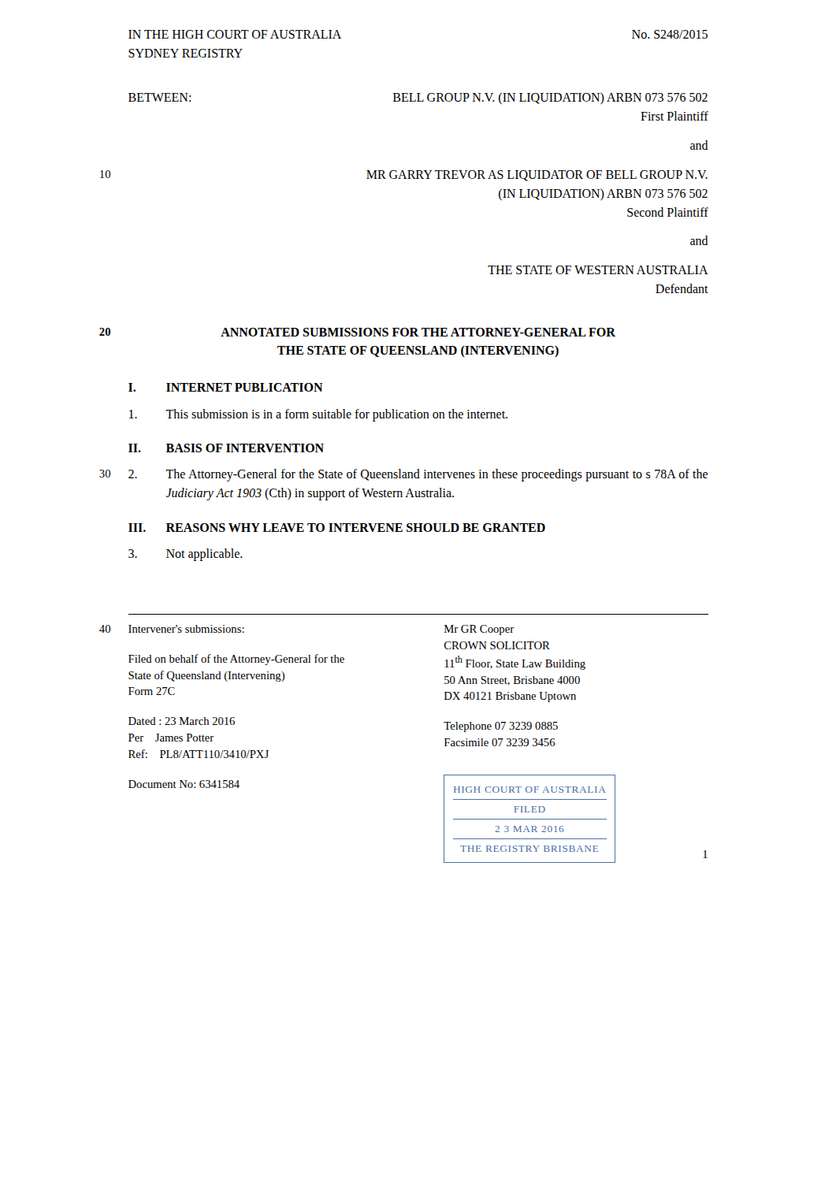IN THE HIGH COURT OF AUSTRALIA
SYDNEY REGISTRY
No. S248/2015
BETWEEN:
BELL GROUP N.V. (IN LIQUIDATION) ARBN 073 576 502
First Plaintiff
and
10
MR GARRY TREVOR AS LIQUIDATOR OF BELL GROUP N.V.
(IN LIQUIDATION) ARBN 073 576 502
Second Plaintiff
and
THE STATE OF WESTERN AUSTRALIA
Defendant
20 Annotated Submissions for the Attorney-General for
the State of Queensland (Intervening)
I.
Internet Publication
1.
This submission is in a form suitable for publication on the internet.
II.
Basis of Intervention
2.
30 The Attorney-General for the State of Queensland intervenes in these proceedings pursuant to s 78A of the Judiciary Act 1903 (Cth) in support of Western Australia.
III.
Reasons Why Leave to Intervene Should Be Granted
3.
Not applicable.
40
Intervener's submissions:
Filed on behalf of the Attorney-General for the
State of Queensland (Intervening)
Form 27C
Dated : 23 March 2016
Per James Potter
Ref: PL8/ATT110/3410/PXJ
Document No: 6341584
Mr GR Cooper
CROWN SOLICITOR
11th Floor, State Law Building
50 Ann Street, Brisbane 4000
DX 40121 Brisbane Uptown
Telephone 07 3239 0885
Facsimile 07 3239 3456
HIGH COURT OF AUSTRALIA
FILED
2 3 MAR 2016
THE REGISTRY BRISBANE
1